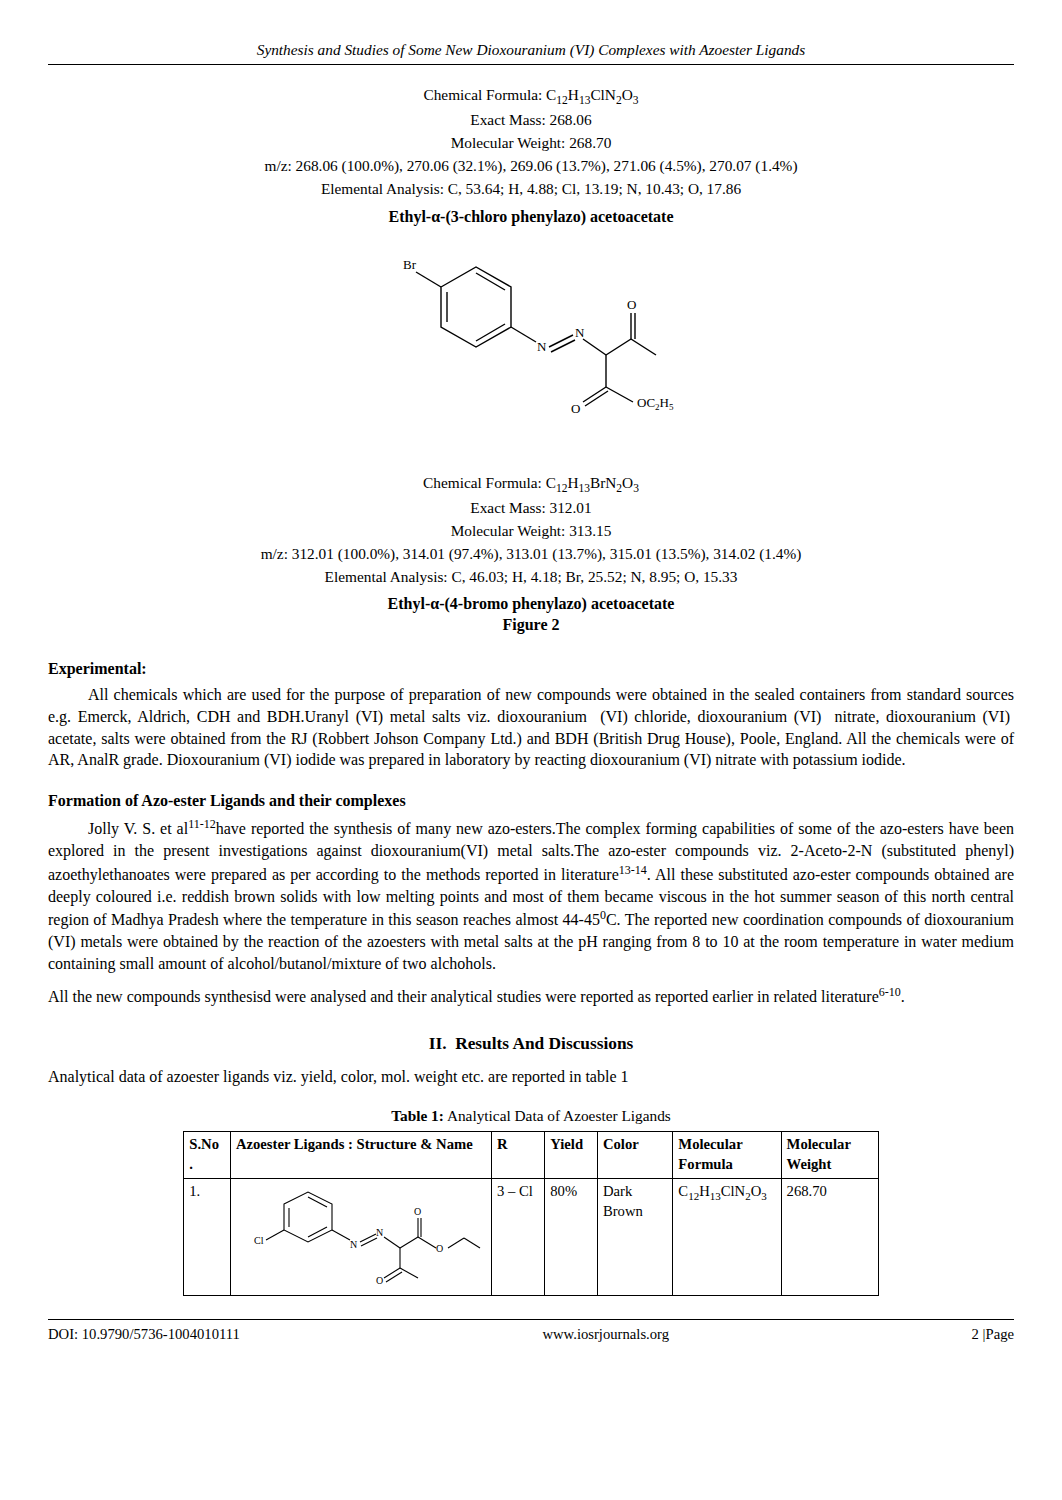Synthesis and Studies of Some New Dioxouranium (VI) Complexes with Azoester Ligands
Chemical Formula: C12H13ClN2O3 Exact Mass: 268.06 Molecular Weight: 268.70 m/z: 268.06 (100.0%), 270.06 (32.1%), 269.06 (13.7%), 271.06 (4.5%), 270.07 (1.4%) Elemental Analysis: C, 53.64; H, 4.88; Cl, 13.19; N, 10.43; O, 17.86
Ethyl-α-(3-chloro phenylazo) acetoacetate
Br N N O O OC2H5
Chemical Formula: C12H13BrN2O3 Exact Mass: 312.01 Molecular Weight: 313.15 m/z: 312.01 (100.0%), 314.01 (97.4%), 313.01 (13.7%), 315.01 (13.5%), 314.02 (1.4%) Elemental Analysis: C, 46.03; H, 4.18; Br, 25.52; N, 8.95; O, 15.33
Ethyl-α-(4-bromo phenylazo) acetoacetate
Figure 2
Experimental:
All chemicals which are used for the purpose of preparation of new compounds were obtained in the sealed containers from standard sources e.g. Emerck, Aldrich, CDH and BDH.Uranyl (VI) metal salts viz. dioxouranium (VI) chloride, dioxouranium (VI) nitrate, dioxouranium (VI) acetate, salts were obtained from the RJ (Robbert Johson Company Ltd.) and BDH (British Drug House), Poole, England. All the chemicals were of AR, AnalR grade. Dioxouranium (VI) iodide was prepared in laboratory by reacting dioxouranium (VI) nitrate with potassium iodide.
Formation of Azo-ester Ligands and their complexes
Jolly V. S. et al11-12have reported the synthesis of many new azo-esters.The complex forming capabilities of some of the azo-esters have been explored in the present investigations against dioxouranium(VI) metal salts.The azo-ester compounds viz. 2-Aceto-2-N (substituted phenyl) azoethylethanoates were prepared as per according to the methods reported in literature13-14. All these substituted azo-ester compounds obtained are deeply coloured i.e. reddish brown solids with low melting points and most of them became viscous in the hot summer season of this north central region of Madhya Pradesh where the temperature in this season reaches almost 44-450C. The reported new coordination compounds of dioxouranium (VI) metals were obtained by the reaction of the azoesters with metal salts at the pH ranging from 8 to 10 at the room temperature in water medium containing small amount of alcohol/butanol/mixture of two alchohols.
All the new compounds synthesisd were analysed and their analytical studies were reported as reported earlier in related literature6-10.
II. Results And Discussions
Analytical data of azoester ligands viz. yield, color, mol. weight etc. are reported in table 1
Table 1: Analytical Data of Azoester Ligands
| S.No . | Azoester Ligands : Structure & Name | R | Yield | Color | Molecular Formula | Molecular Weight |
| --- | --- | --- | --- | --- | --- | --- |
| 1. | Cl N N O O O | 3 – Cl | 80% | Dark Brown | C 12 H 13 ClN 2 O 3 | 268.70 |
DOI: 10.9790/5736-1004010111 www.iosrjournals.org 2 |Page